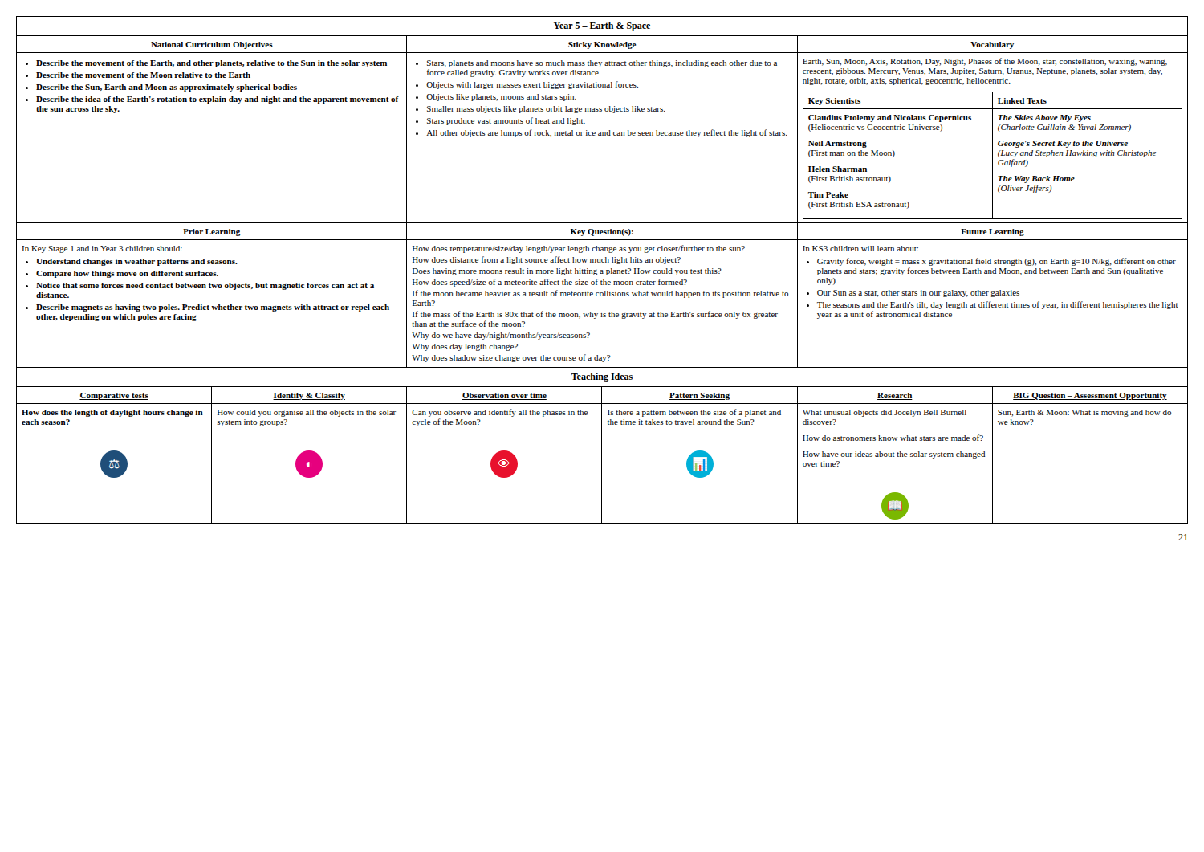| Year 5 – Earth & Space |
| National Curriculum Objectives | Sticky Knowledge | Vocabulary |
| Describe the movement of the Earth, and other planets, relative to the Sun in the solar system Describe the movement of the Moon relative to the Earth Describe the Sun, Earth and Moon as approximately spherical bodies Describe the idea of the Earth's rotation to explain day and night and the apparent movement of the sun across the sky. | Stars, planets and moons have so much mass they attract other things, including each other due to a force called gravity. Gravity works over distance. Objects with larger masses exert bigger gravitational forces. Objects like planets, moons and stars spin. Smaller mass objects like planets orbit large mass objects like stars. Stars produce vast amounts of heat and light. All other objects are lumps of rock, metal or ice and can be seen because they reflect the light of stars. | Earth, Sun, Moon, Axis, Rotation, Day, Night, Phases of the Moon, star, constellation, waxing, waning, crescent, gibbous. Mercury, Venus, Mars, Jupiter, Saturn, Uranus, Neptune, planets, solar system, day, night, rotate, orbit, axis, spherical, geocentric, heliocentric. / Key Scientists / Linked Texts / / Claudius Ptolemy and Nicolaus Copernicus (Heliocentric vs Geocentric Universe) Neil Armstrong (First man on the Moon) Helen Sharman (First British astronaut) Tim Peake (First British ESA astronaut) / The Skies Above My Eyes (Charlotte Guillain & Yuval Zommer) George's Secret Key to the Universe (Lucy and Stephen Hawking with Christophe Galfard) The Way Back Home (Oliver Jeffers) / |
| Prior Learning | Key Question(s): | Future Learning |
| In Key Stage 1 and in Year 3 children should: Understand changes in weather patterns and seasons. Compare how things move on different surfaces. Notice that some forces need contact between two objects, but magnetic forces can act at a distance. Describe magnets as having two poles. Predict whether two magnets with attract or repel each other, depending on which poles are facing | How does temperature/size/day length/year length change as you get closer/further to the sun? How does distance from a light source affect how much light hits an object? Does having more moons result in more light hitting a planet? How could you test this? How does speed/size of a meteorite affect the size of the moon crater formed? If the moon became heavier as a result of meteorite collisions what would happen to its position relative to Earth? If the mass of the Earth is 80x that of the moon, why is the gravity at the Earth's surface only 6x greater than at the surface of the moon? Why do we have day/night/months/years/seasons? Why does day length change? Why does shadow size change over the course of a day? | In KS3 children will learn about: Gravity force, weight = mass x gravitational field strength (g), on Earth g=10 N/kg, different on other planets and stars; gravity forces between Earth and Moon, and between Earth and Sun (qualitative only) Our Sun as a star, other stars in our galaxy, other galaxies The seasons and the Earth's tilt, day length at different times of year, in different hemispheres the light year as a unit of astronomical distance |
| Teaching Ideas |
| Comparative tests | Identify & Classify | Observation over time | Pattern Seeking | Research | BIG Question – Assessment Opportunity |
| How does the length of daylight hours change in each season? ⚖ | How could you organise all the objects in the solar system into groups? ◐ | Can you observe and identify all the phases in the cycle of the Moon? 👁 | Is there a pattern between the size of a planet and the time it takes to travel around the Sun? 📊 | What unusual objects did Jocelyn Bell Burnell discover? How do astronomers know what stars are made of? How have our ideas about the solar system changed over time? 📖 | Sun, Earth & Moon: What is moving and how do we know? |
21